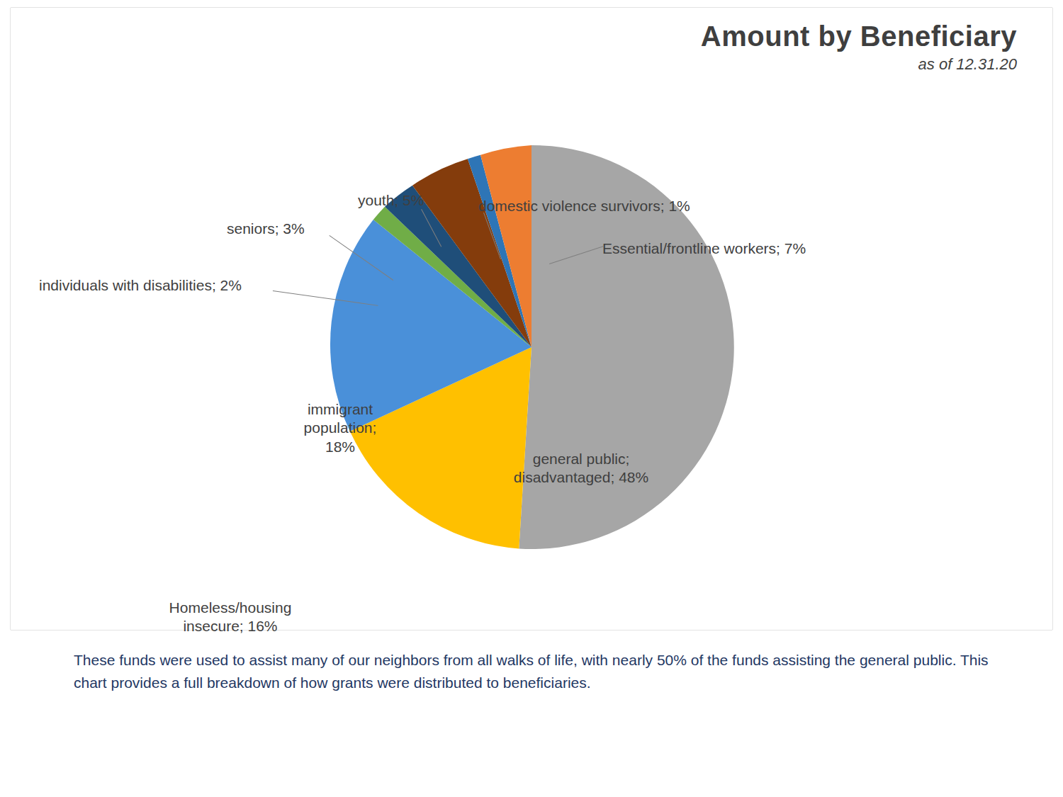Amount by Beneficiary
as of 12.31.20
youth; 5%
domestic violence survivors; 1%
seniors; 3%
Essential/frontline workers; 7%
individuals with disabilities; 2%
immigrant population;
18%
general public; disadvantaged; 48%
Homeless/housing insecure; 16%
These funds were used to assist many of our neighbors from all walks of life, with nearly 50% of the funds assisting the general public. This chart provides a full breakdown of how grants were distributed to beneficiaries.